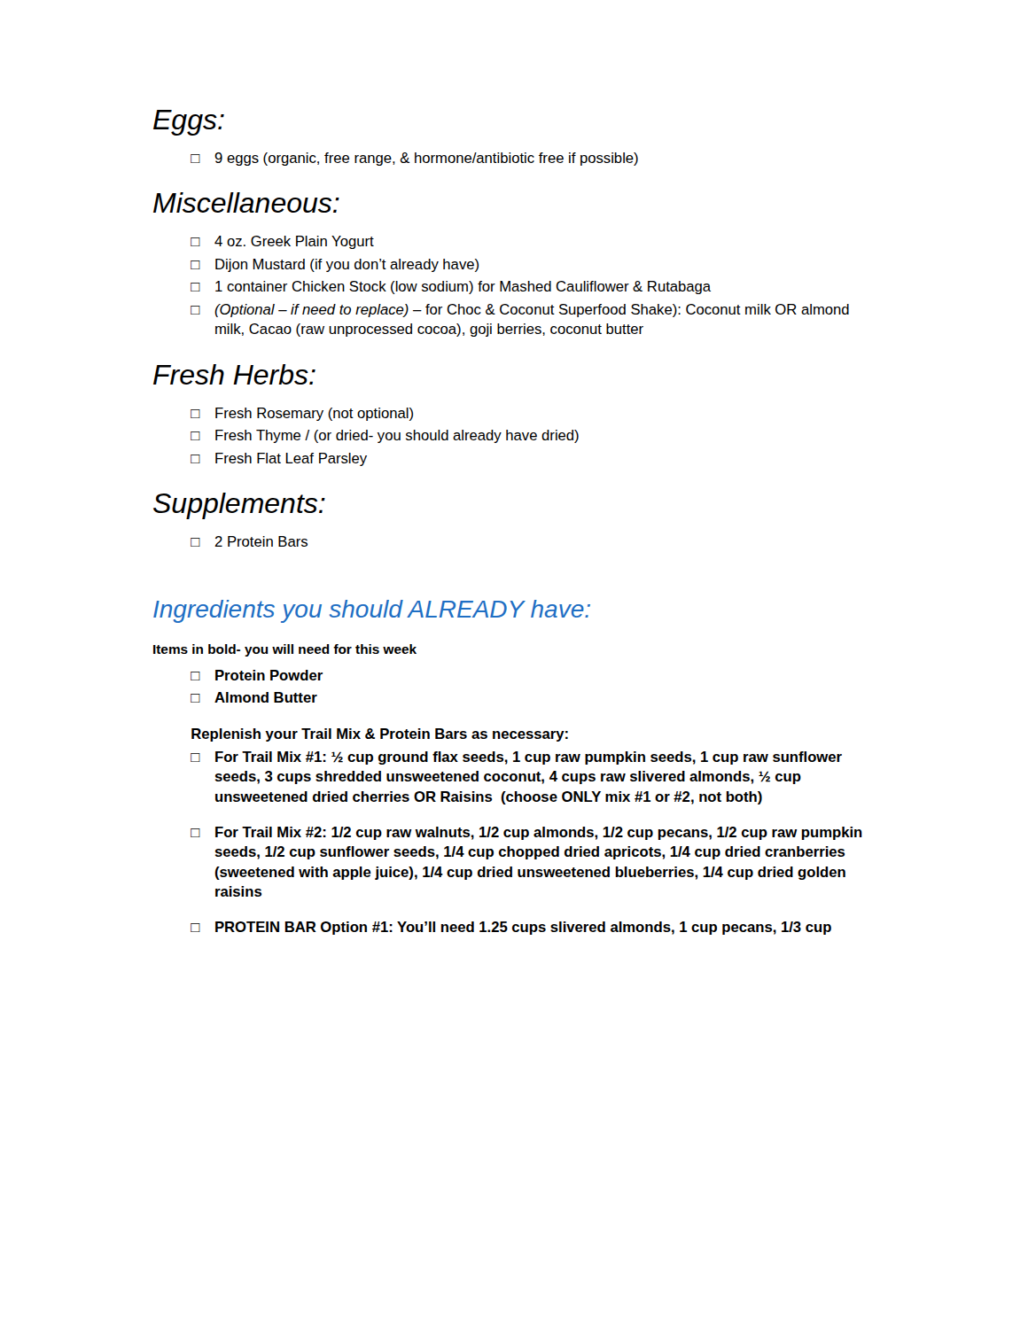Eggs:
9 eggs (organic, free range, & hormone/antibiotic free if possible)
Miscellaneous:
4 oz. Greek Plain Yogurt
Dijon Mustard (if you don’t already have)
1 container Chicken Stock (low sodium) for Mashed Cauliflower & Rutabaga
(Optional – if need to replace) – for Choc & Coconut Superfood Shake): Coconut milk OR almond milk, Cacao (raw unprocessed cocoa), goji berries, coconut butter
Fresh Herbs:
Fresh Rosemary (not optional)
Fresh Thyme / (or dried- you should already have dried)
Fresh Flat Leaf Parsley
Supplements:
2 Protein Bars
Ingredients you should ALREADY have:
Items in bold- you will need for this week
Protein Powder
Almond Butter
Replenish your Trail Mix & Protein Bars as necessary:
For Trail Mix #1: ½ cup ground flax seeds, 1 cup raw pumpkin seeds, 1 cup raw sunflower seeds, 3 cups shredded unsweetened coconut, 4 cups raw slivered almonds, ½ cup unsweetened dried cherries OR Raisins (choose ONLY mix #1 or #2, not both)
For Trail Mix #2: 1/2 cup raw walnuts, 1/2 cup almonds, 1/2 cup pecans, 1/2 cup raw pumpkin seeds, 1/2 cup sunflower seeds, 1/4 cup chopped dried apricots, 1/4 cup dried cranberries (sweetened with apple juice), 1/4 cup dried unsweetened blueberries, 1/4 cup dried golden raisins
PROTEIN BAR Option #1: You’ll need 1.25 cups slivered almonds, 1 cup pecans, 1/3 cup